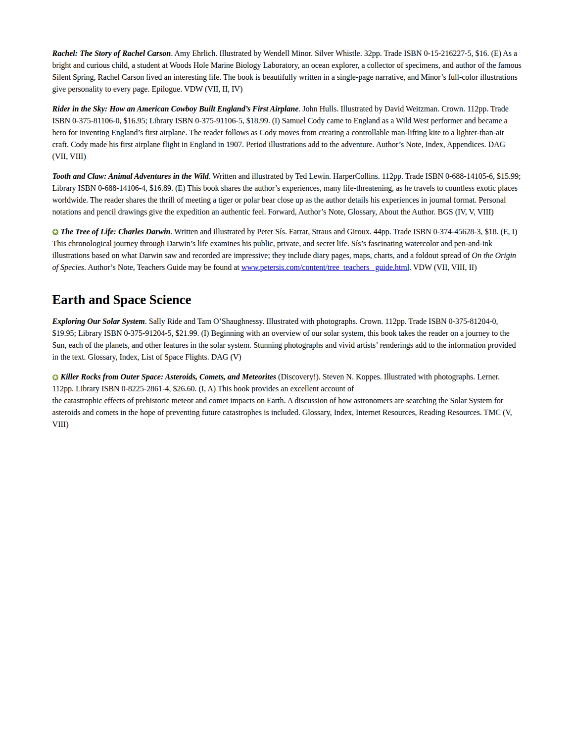Rachel: The Story of Rachel Carson. Amy Ehrlich. Illustrated by Wendell Minor. Silver Whistle. 32pp. Trade ISBN 0-15-216227-5, $16. (E) As a bright and curious child, a student at Woods Hole Marine Biology Laboratory, an ocean explorer, a collector of specimens, and author of the famous Silent Spring, Rachel Carson lived an interesting life. The book is beautifully written in a single-page narrative, and Minor’s full-color illustrations give personality to every page. Epilogue. VDW (VII, II, IV)
Rider in the Sky: How an American Cowboy Built England’s First Airplane. John Hulls. Illustrated by David Weitzman. Crown. 112pp. Trade ISBN 0-375-81106-0, $16.95; Library ISBN 0-375-91106-5, $18.99. (I) Samuel Cody came to England as a Wild West performer and became a hero for inventing England’s first airplane. The reader follows as Cody moves from creating a controllable man-lifting kite to a lighter-than-air craft. Cody made his first airplane flight in England in 1907. Period illustrations add to the adventure. Author’s Note, Index, Appendices. DAG (VII, VIII)
Tooth and Claw: Animal Adventures in the Wild. Written and illustrated by Ted Lewin. HarperCollins. 112pp. Trade ISBN 0-688-14105-6, $15.99; Library ISBN 0-688-14106-4, $16.89. (E) This book shares the author’s experiences, many life-threatening, as he travels to countless exotic places worldwide. The reader shares the thrill of meeting a tiger or polar bear close up as the author details his experiences in journal format. Personal notations and pencil drawings give the expedition an authentic feel. Forward, Author’s Note, Glossary, About the Author. BGS (IV, V, VIII)
The Tree of Life: Charles Darwin. Written and illustrated by Peter Sís. Farrar, Straus and Giroux. 44pp. Trade ISBN 0-374-45628-3, $18. (E, I) This chronological journey through Darwin’s life examines his public, private, and secret life. Sís’s fascinating watercolor and pen-and-ink illustrations based on what Darwin saw and recorded are impressive; they include diary pages, maps, charts, and a foldout spread of On the Origin of Species. Author’s Note, Teachers Guide may be found at www.petersis.com/content/tree_teachers_ guide.html. VDW (VII, VIII, II)
Earth and Space Science
Exploring Our Solar System. Sally Ride and Tam O’Shaughnessy. Illustrated with photographs. Crown. 112pp. Trade ISBN 0-375-81204-0, $19.95; Library ISBN 0-375-91204-5, $21.99. (I) Beginning with an overview of our solar system, this book takes the reader on a journey to the Sun, each of the planets, and other features in the solar system. Stunning photographs and vivid artists’ renderings add to the information provided in the text. Glossary, Index, List of Space Flights. DAG (V)
Killer Rocks from Outer Space: Asteroids, Comets, and Meteorites (Discovery!). Steven N. Koppes. Illustrated with photographs. Lerner. 112pp. Library ISBN 0-8225-2861-4, $26.60. (I, A) This book provides an excellent account of
the catastrophic effects of prehistoric meteor and comet impacts on Earth. A discussion of how astronomers are searching the Solar System for asteroids and comets in the hope of preventing future catastrophes is included. Glossary, Index, Internet Resources, Reading Resources. TMC (V, VIII)